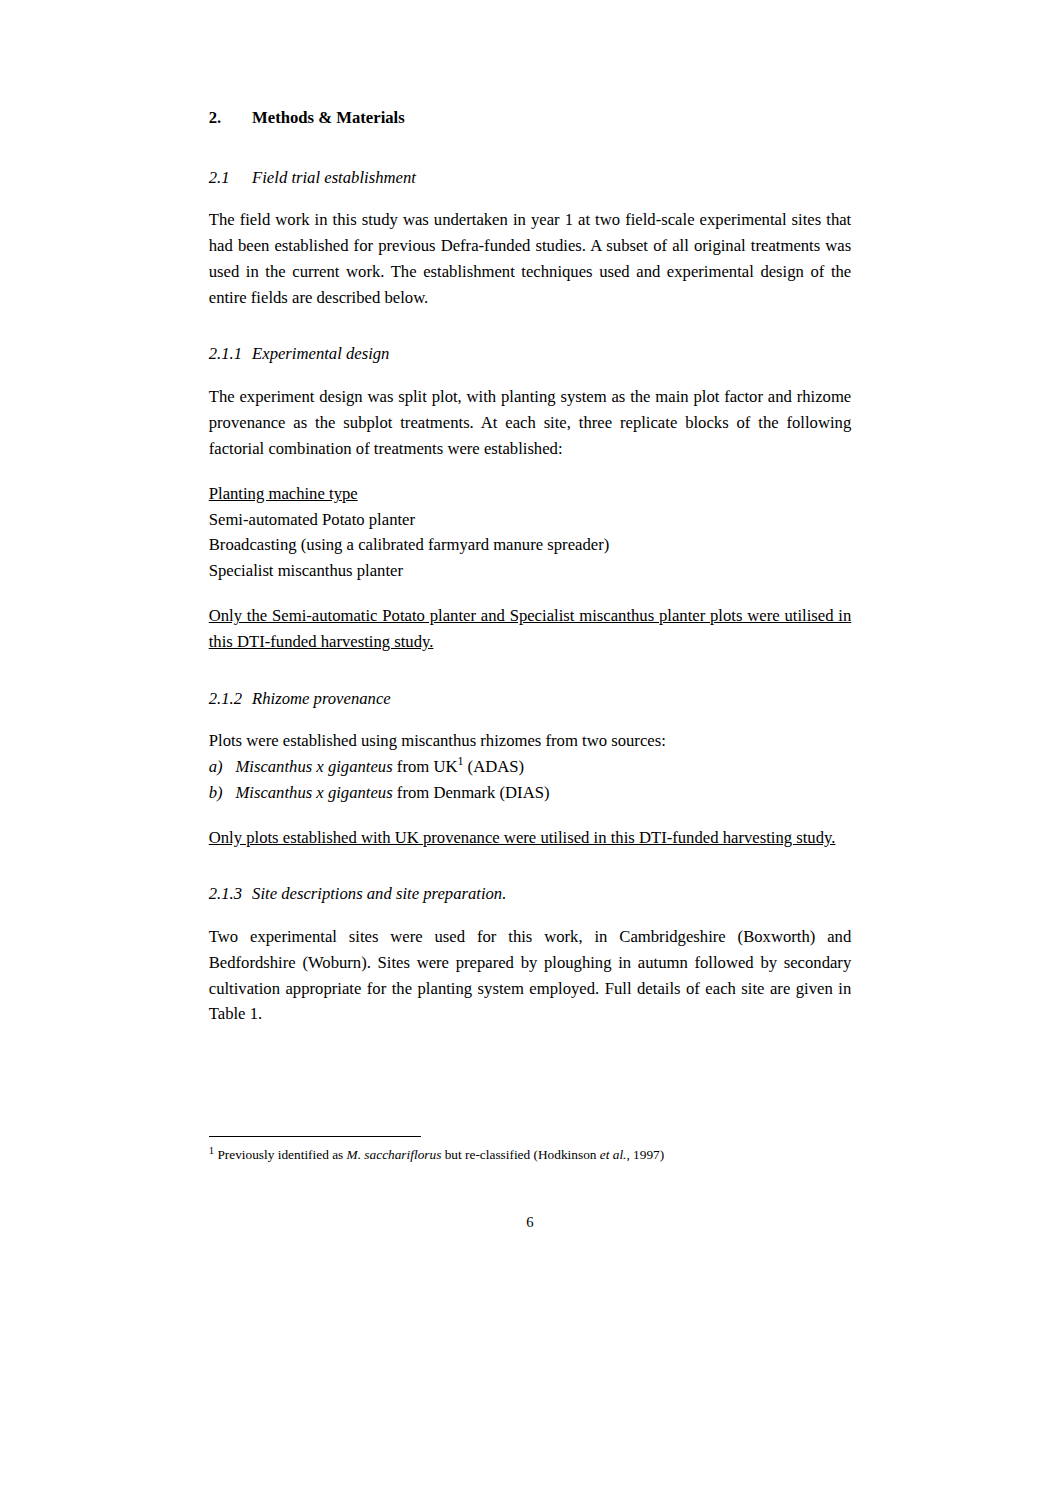2. Methods & Materials
2.1 Field trial establishment
The field work in this study was undertaken in year 1 at two field-scale experimental sites that had been established for previous Defra-funded studies. A subset of all original treatments was used in the current work. The establishment techniques used and experimental design of the entire fields are described below.
2.1.1 Experimental design
The experiment design was split plot, with planting system as the main plot factor and rhizome provenance as the subplot treatments. At each site, three replicate blocks of the following factorial combination of treatments were established:
Planting machine type
Semi-automated Potato planter
Broadcasting (using a calibrated farmyard manure spreader)
Specialist miscanthus planter
Only the Semi-automatic Potato planter and Specialist miscanthus planter plots were utilised in this DTI-funded harvesting study.
2.1.2 Rhizome provenance
Plots were established using miscanthus rhizomes from two sources:
a) Miscanthus x giganteus from UK1 (ADAS)
b) Miscanthus x giganteus from Denmark (DIAS)
Only plots established with UK provenance were utilised in this DTI-funded harvesting study.
2.1.3 Site descriptions and site preparation.
Two experimental sites were used for this work, in Cambridgeshire (Boxworth) and Bedfordshire (Woburn). Sites were prepared by ploughing in autumn followed by secondary cultivation appropriate for the planting system employed. Full details of each site are given in Table 1.
1 Previously identified as M. sacchariflorus but re-classified (Hodkinson et al., 1997)
6